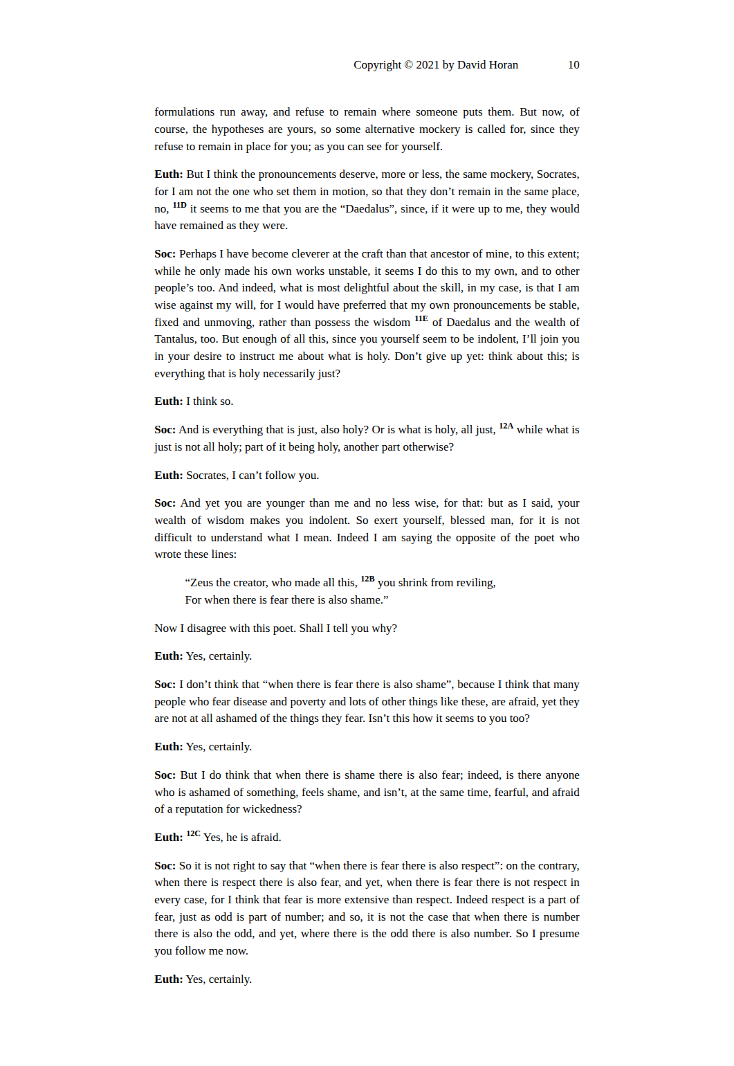Copyright © 2021 by David Horan 10
formulations run away, and refuse to remain where someone puts them. But now, of course, the hypotheses are yours, so some alternative mockery is called for, since they refuse to remain in place for you; as you can see for yourself.
Euth: But I think the pronouncements deserve, more or less, the same mockery, Socrates, for I am not the one who set them in motion, so that they don’t remain in the same place, no, 11D it seems to me that you are the “Daedalus”, since, if it were up to me, they would have remained as they were.
Soc: Perhaps I have become cleverer at the craft than that ancestor of mine, to this extent; while he only made his own works unstable, it seems I do this to my own, and to other people’s too. And indeed, what is most delightful about the skill, in my case, is that I am wise against my will, for I would have preferred that my own pronouncements be stable, fixed and unmoving, rather than possess the wisdom 11E of Daedalus and the wealth of Tantalus, too. But enough of all this, since you yourself seem to be indolent, I’ll join you in your desire to instruct me about what is holy. Don’t give up yet: think about this; is everything that is holy necessarily just?
Euth: I think so.
Soc: And is everything that is just, also holy? Or is what is holy, all just, 12A while what is just is not all holy; part of it being holy, another part otherwise?
Euth: Socrates, I can’t follow you.
Soc: And yet you are younger than me and no less wise, for that: but as I said, your wealth of wisdom makes you indolent. So exert yourself, blessed man, for it is not difficult to understand what I mean. Indeed I am saying the opposite of the poet who wrote these lines:
“Zeus the creator, who made all this, 12B you shrink from reviling,
For when there is fear there is also shame.”
Now I disagree with this poet. Shall I tell you why?
Euth: Yes, certainly.
Soc: I don’t think that “when there is fear there is also shame”, because I think that many people who fear disease and poverty and lots of other things like these, are afraid, yet they are not at all ashamed of the things they fear. Isn’t this how it seems to you too?
Euth: Yes, certainly.
Soc: But I do think that when there is shame there is also fear; indeed, is there anyone who is ashamed of something, feels shame, and isn’t, at the same time, fearful, and afraid of a reputation for wickedness?
Euth: 12C Yes, he is afraid.
Soc: So it is not right to say that “when there is fear there is also respect”: on the contrary, when there is respect there is also fear, and yet, when there is fear there is not respect in every case, for I think that fear is more extensive than respect. Indeed respect is a part of fear, just as odd is part of number; and so, it is not the case that when there is number there is also the odd, and yet, where there is the odd there is also number. So I presume you follow me now.
Euth: Yes, certainly.